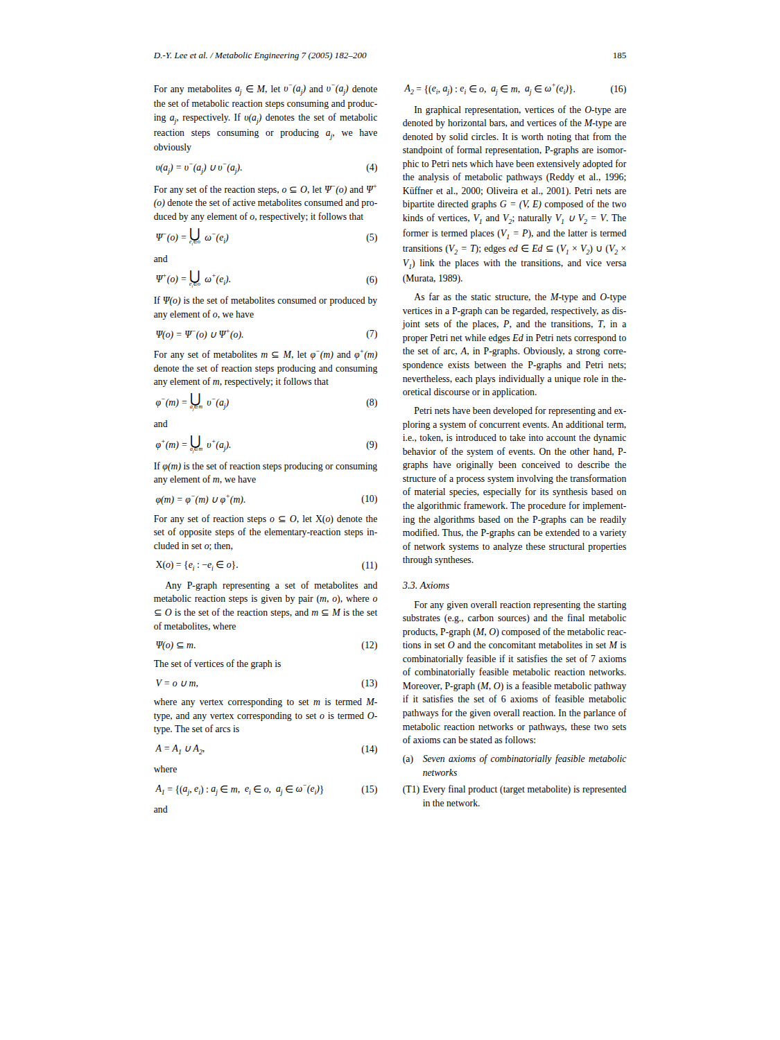D.-Y. Lee et al. / Metabolic Engineering 7 (2005) 182–200 185
For any metabolites aj ∈ M, let υ−(aj) and υ−(aj) denote the set of metabolic reaction steps consuming and producing aj, respectively. If υ(aj) denotes the set of metabolic reaction steps consuming or producing aj, we have obviously
υ(aj) = υ−(aj) ∪ υ−(aj). (4)
For any set of the reaction steps, o ⊆ O, let Ψ−(o) and Ψ+(o) denote the set of active metabolites consumed and produced by any element of o, respectively; it follows that
Ψ−(o) = ⋃ei∈o ω−(ei) (5)
and
Ψ+(o) = ⋃ei∈o ω+(ei). (6)
If Ψ(o) is the set of metabolites consumed or produced by any element of o, we have
Ψ(o) = Ψ−(o) ∪ Ψ+(o). (7)
For any set of metabolites m ⊆ M, let φ−(m) and φ+(m) denote the set of reaction steps producing and consuming any element of m, respectively; it follows that
φ−(m) = ⋃aj∈m υ−(aj) (8)
and
φ+(m) = ⋃aj∈m υ+(aj). (9)
If φ(m) is the set of reaction steps producing or consuming any element of m, we have
φ(m) = φ−(m) ∪ φ+(m). (10)
For any set of reaction steps o ⊆ O, let X(o) denote the set of opposite steps of the elementary-reaction steps included in set o; then,
X(o) = {ei : −ei ∈ o}. (11)
Any P-graph representing a set of metabolites and metabolic reaction steps is given by pair (m, o), where o ⊆ O is the set of the reaction steps, and m ⊆ M is the set of metabolites, where
Ψ(o) ⊆ m. (12)
The set of vertices of the graph is
V = o ∪ m, (13)
where any vertex corresponding to set m is termed M-type, and any vertex corresponding to set o is termed O-type. The set of arcs is
A = A1 ∪ A2, (14)
where
A1 = {(aj, ei) : aj ∈ m, ei ∈ o, aj ∈ ω−(ei)} (15)
and
A2 = {(ei, aj) : ei ∈ o, aj ∈ m, aj ∈ ω+(ei)}. (16)
In graphical representation, vertices of the O-type are denoted by horizontal bars, and vertices of the M-type are denoted by solid circles. It is worth noting that from the standpoint of formal representation, P-graphs are isomorphic to Petri nets which have been extensively adopted for the analysis of metabolic pathways (Reddy et al., 1996; Küffner et al., 2000; Oliveira et al., 2001). Petri nets are bipartite directed graphs G = (V, E) composed of the two kinds of vertices, V1 and V2; naturally V1 ∪ V2 = V. The former is termed places (V1 = P), and the latter is termed transitions (V2 = T); edges ed ∈ Ed ⊆ (V1 × V2) ∪ (V2 × V1) link the places with the transitions, and vice versa (Murata, 1989).
As far as the static structure, the M-type and O-type vertices in a P-graph can be regarded, respectively, as disjoint sets of the places, P, and the transitions, T, in a proper Petri net while edges Ed in Petri nets correspond to the set of arc, A, in P-graphs. Obviously, a strong correspondence exists between the P-graphs and Petri nets; nevertheless, each plays individually a unique role in theoretical discourse or in application.
Petri nets have been developed for representing and exploring a system of concurrent events. An additional term, i.e., token, is introduced to take into account the dynamic behavior of the system of events. On the other hand, P-graphs have originally been conceived to describe the structure of a process system involving the transformation of material species, especially for its synthesis based on the algorithmic framework. The procedure for implementing the algorithms based on the P-graphs can be readily modified. Thus, the P-graphs can be extended to a variety of network systems to analyze these structural properties through syntheses.
3.3. Axioms
For any given overall reaction representing the starting substrates (e.g., carbon sources) and the final metabolic products, P-graph (M, O) composed of the metabolic reactions in set O and the concomitant metabolites in set M is combinatorially feasible if it satisfies the set of 7 axioms of combinatorially feasible metabolic reaction networks. Moreover, P-graph (M, O) is a feasible metabolic pathway if it satisfies the set of 6 axioms of feasible metabolic pathways for the given overall reaction. In the parlance of metabolic reaction networks or pathways, these two sets of axioms can be stated as follows:
(a) Seven axioms of combinatorially feasible metabolic networks
(T1) Every final product (target metabolite) is represented in the network.